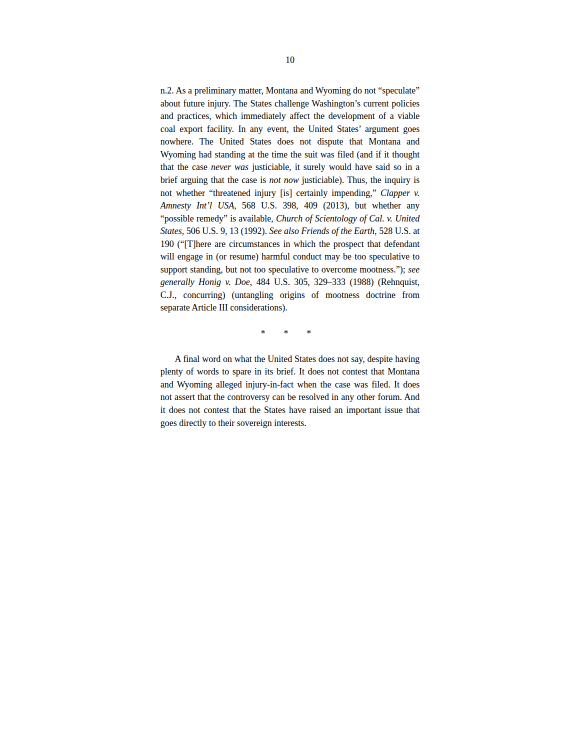10
n.2. As a preliminary matter, Montana and Wyoming do not “speculate” about future injury. The States challenge Washington’s current policies and practices, which immediately affect the development of a viable coal export facility. In any event, the United States’ argument goes nowhere. The United States does not dispute that Montana and Wyoming had standing at the time the suit was filed (and if it thought that the case never was justiciable, it surely would have said so in a brief arguing that the case is not now justiciable). Thus, the inquiry is not whether “threatened injury [is] certainly impending,” Clapper v. Amnesty Int’l USA, 568 U.S. 398, 409 (2013), but whether any “possible remedy” is available, Church of Scientology of Cal. v. United States, 506 U.S. 9, 13 (1992). See also Friends of the Earth, 528 U.S. at 190 (“[T]here are circumstances in which the prospect that defendant will engage in (or resume) harmful conduct may be too speculative to support standing, but not too speculative to overcome mootness.”); see generally Honig v. Doe, 484 U.S. 305, 329–333 (1988) (Rehnquist, C.J., concurring) (untangling origins of mootness doctrine from separate Article III considerations).
* * *
A final word on what the United States does not say, despite having plenty of words to spare in its brief. It does not contest that Montana and Wyoming alleged injury-in-fact when the case was filed. It does not assert that the controversy can be resolved in any other forum. And it does not contest that the States have raised an important issue that goes directly to their sovereign interests.